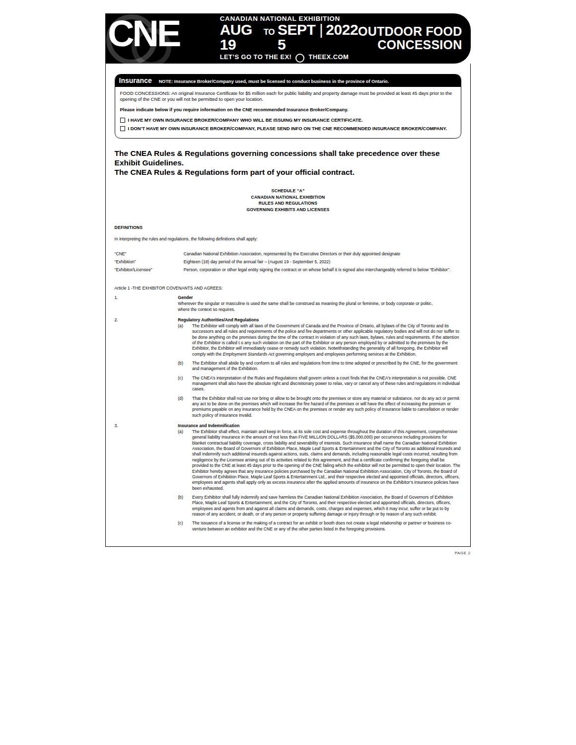CNE
Canadian National Exhibition
AUG 19 TO SEPT 5|2022
LET’S GO TO THE EX! THEEX.COM
OUTDOOR FOOD
CONCESSION
Insurance NOTE: Insurance Broker/Company used, must be licensed to conduct business in the province of Ontario.
FOOD CONCESSIONS: An original Insurance Certificate for $5 million each for public liability and property damage must be provided at least 45 days prior to the opening of the CNE or you will not be permitted to open your location.
Please indicate below if you require information on the CNE recommended Insurance Broker/Company.
I HAVE MY OWN INSURANCE BROKER/COMPANY WHO WILL BE ISSUING MY INSURANCE CERTIFICATE.
I DON’T HAVE MY OWN INSURANCE BROKER/COMPANY, PLEASE SEND INFO ON THE CNE RECOMMENDED INSURANCE BROKER/COMPANY.
The CNEA Rules & Regulations governing concessions shall take precedence over these Exhibit Guidelines.
The CNEA Rules & Regulations form part of your official contract.
SCHEDULE “A”
CANADIAN NATIONAL EXHIBITION
RULES AND REGULATIONS
GOVERNING EXHIBITS AND LICENSES
DEFINITIONS
In interpreting the rules and regulations, the following definitions shall apply:
| “CNE” | Canadian National Exhibition Association, represented by the Executive Directors or their duly appointed designate |
| “Exhibition” | Eighteen (18) day period of the annual fair – (August 19 - September 5, 2022) |
| “Exhibitor/Licensee” | Person, corporation or other legal entity signing the contract or on whose behalf it is signed also interchangeably referred to below “Exhibitor”. |
Article 1 -THE EXHIBITOR COVENANTS AND AGREES:
1. Gender
Wherever the singular or masculine is used the same shall be construed as meaning the plural or feminine, or body corporate or politic,
where the context so requires.
2. Regulatory Authorities/And Regulations
(a) The Exhibitor will comply with all laws of the Government of Canada and the Province of Ontario, all bylaws of the City of Toronto and its successors and all rules and requirements of the police and fire departments or other applicable regulatory bodies and will not do nor suffer to be done anything on the premises during the time of the contract in violation of any such laws, bylaws, rules and requirements. If the attention of the Exhibitor is called t o any such violation on the part of the Exhibitor or any person employed by or admitted to the premises by the Exhibitor, the Exhibitor will immediately cease or remedy such violation. Notwithstanding the generality of all foregoing, the Exhibitor will comply with the Employment Standards Act governing employers and employees performing services at the Exhibition.
(b) The Exhibitor shall abide by and conform to all rules and regulations from time to time adopted or prescribed by the CNE, for the government and management of the Exhibition.
(c) The CNEA’s interpretation of the Rules and Regulations shall govern unless a court finds that the CNEA’s interpretation is not possible. CNE management shall also have the absolute right and discretionary power to relax, vary or cancel any of these rules and regulations in individual cases.
(d) That the Exhibitor shall not use nor bring or allow to be brought onto the premises or store any material or substance, nor do any act or permit any act to be done on the premises which will increase the fire hazard of the premises or will have the effect of increasing the premium or premiums payable on any insurance held by the CNEA on the premises or render any such policy of insurance liable to cancellation or render such policy of insurance invalid.
3. Insurance and Indemnification
(a) The Exhibitor shall effect, maintain and keep in force, at its sole cost and expense throughout the duration of this Agreement, comprehensive general liability insurance in the amount of not less than FIVE MILLION DOLLARS ($5,000,000) per occurrence including provisions for blanket contractual liability coverage, cross liability and severability of interests. Such insurance shall name the Canadian National Exhibition Association, the Board of Governors of Exhibition Place, Maple Leaf Sports & Entertainment and the City of Toronto as additional insureds and shall indemnify such additional insureds against actions, suits, claims and demands, including reasonable legal costs incurred, resulting from negligence by the Licensee arising out of its activities related to this agreement, and that a certificate confirming the foregoing shall be provided to the CNE at least 45 days prior to the opening of the CNE failing which the exhibitor will not be permitted to open their location. The Exhibitor hereby agrees that any insurance policies purchased by the Canadian National Exhibition Association, City of Toronto, the Board of Governors of Exhibition Place, Maple Leaf Sports & Entertainment Ltd., and their respective elected and appointed officials, directors, officers, employees and agents shall apply only as excess insurance after the applied amounts of insurance on the Exhibitor’s insurance policies have been exhausted.
(b) Every Exhibitor shall fully indemnify and save harmless the Canadian National Exhibition Association, the Board of Governors of Exhibition Place, Maple Leaf Sports & Entertainment, and the City of Toronto, and their respective elected and appointed officials, directors, officers, employees and agents from and against all claims and demands, costs, charges and expenses, which it may incur, suffer or be put to by reason of any accident, or death, or of any person or property suffering damage or injury through or by reason of any such exhibit.
(c) The issuance of a license or the making of a contract for an exhibit or booth does not create a legal relationship or partner or business co-venture between an exhibitor and the CNE or any of the other parties listed in the foregoing provisions.
PAGE 2